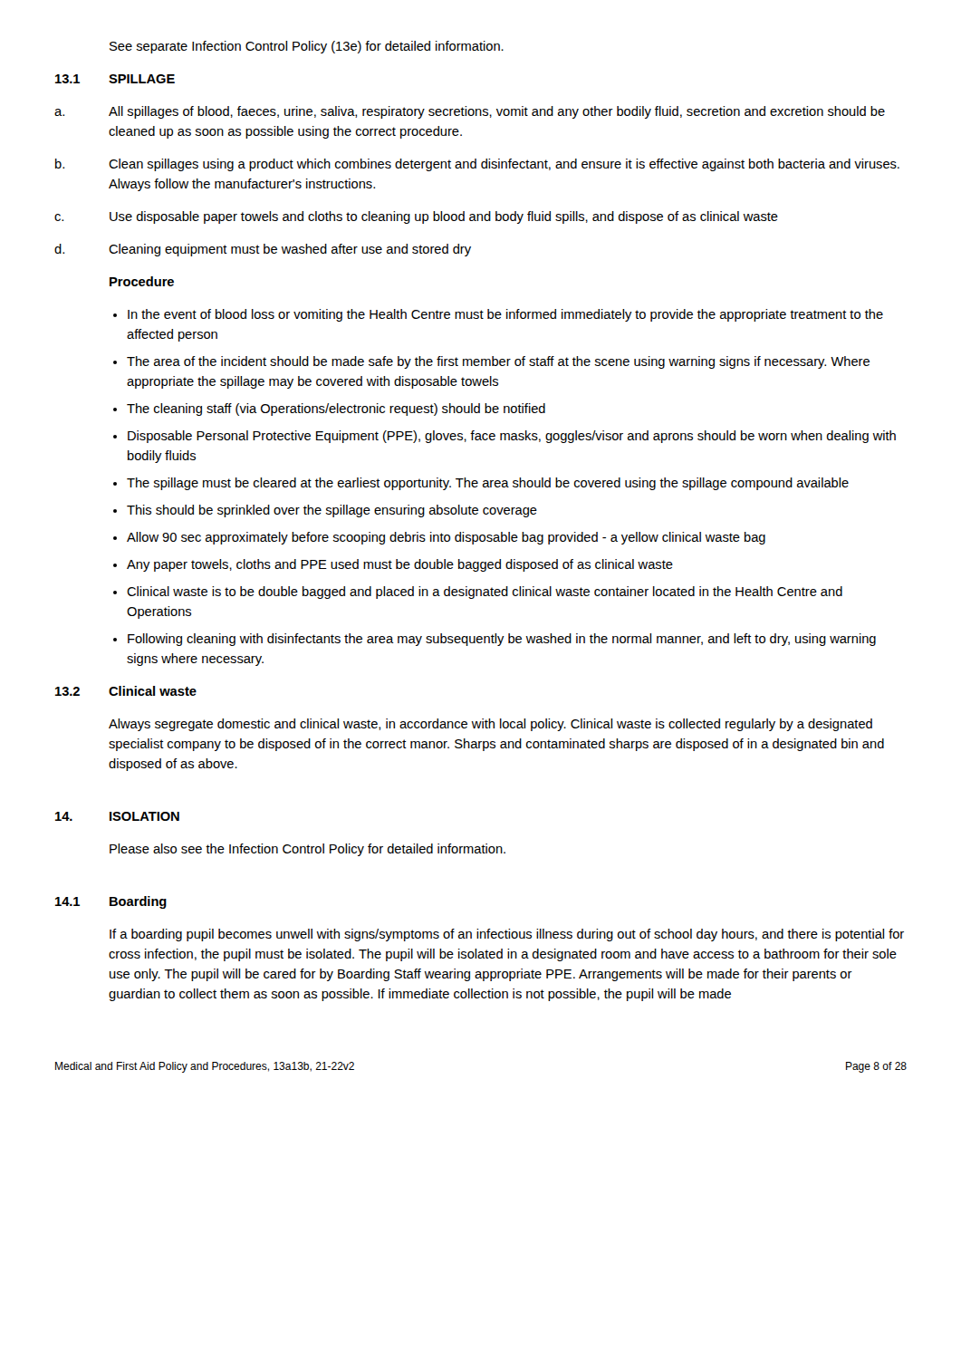See separate Infection Control Policy (13e) for detailed information.
13.1 SPILLAGE
a. All spillages of blood, faeces, urine, saliva, respiratory secretions, vomit and any other bodily fluid, secretion and excretion should be cleaned up as soon as possible using the correct procedure.
b. Clean spillages using a product which combines detergent and disinfectant, and ensure it is effective against both bacteria and viruses. Always follow the manufacturer's instructions.
c. Use disposable paper towels and cloths to cleaning up blood and body fluid spills, and dispose of as clinical waste
d. Cleaning equipment must be washed after use and stored dry
Procedure
In the event of blood loss or vomiting the Health Centre must be informed immediately to provide the appropriate treatment to the affected person
The area of the incident should be made safe by the first member of staff at the scene using warning signs if necessary. Where appropriate the spillage may be covered with disposable towels
The cleaning staff (via Operations/electronic request) should be notified
Disposable Personal Protective Equipment (PPE), gloves, face masks, goggles/visor and aprons should be worn when dealing with bodily fluids
The spillage must be cleared at the earliest opportunity. The area should be covered using the spillage compound available
This should be sprinkled over the spillage ensuring absolute coverage
Allow 90 sec approximately before scooping debris into disposable bag provided - a yellow clinical waste bag
Any paper towels, cloths and PPE used must be double bagged disposed of as clinical waste
Clinical waste is to be double bagged and placed in a designated clinical waste container located in the Health Centre and Operations
Following cleaning with disinfectants the area may subsequently be washed in the normal manner, and left to dry, using warning signs where necessary.
13.2 Clinical waste
Always segregate domestic and clinical waste, in accordance with local policy. Clinical waste is collected regularly by a designated specialist company to be disposed of in the correct manor. Sharps and contaminated sharps are disposed of in a designated bin and disposed of as above.
14. ISOLATION
Please also see the Infection Control Policy for detailed information.
14.1 Boarding
If a boarding pupil becomes unwell with signs/symptoms of an infectious illness during out of school day hours, and there is potential for cross infection, the pupil must be isolated. The pupil will be isolated in a designated room and have access to a bathroom for their sole use only. The pupil will be cared for by Boarding Staff wearing appropriate PPE. Arrangements will be made for their parents or guardian to collect them as soon as possible. If immediate collection is not possible, the pupil will be made
Medical and First Aid Policy and Procedures, 13a13b, 21-22v2 Page 8 of 28